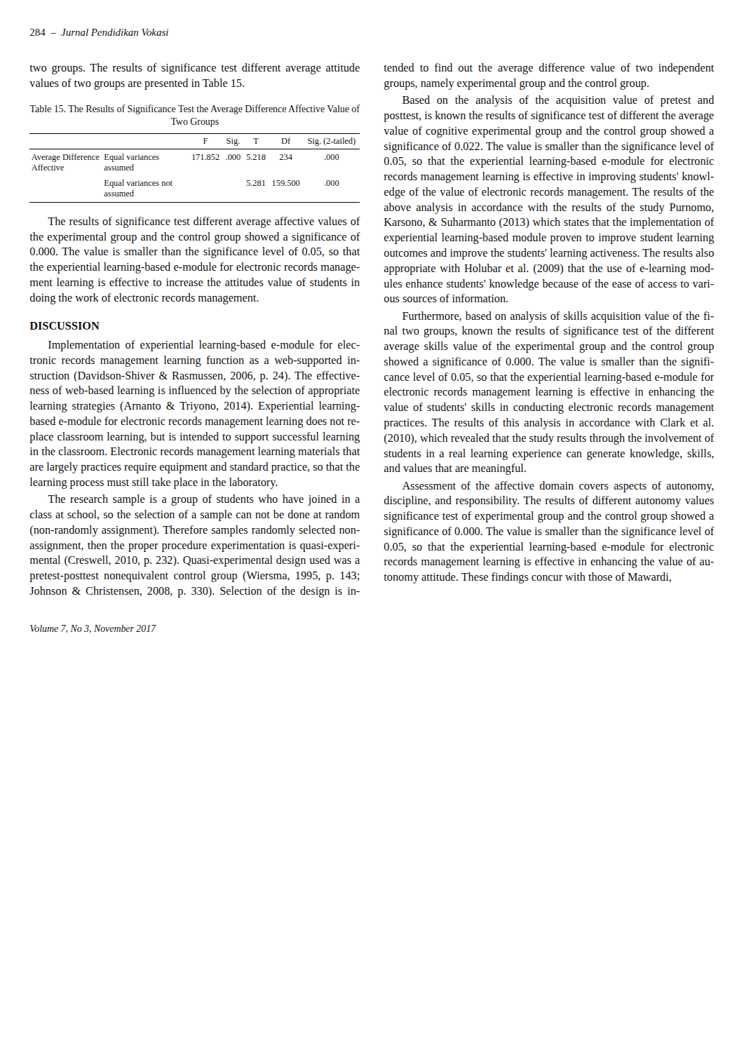284 – Jurnal Pendidikan Vokasi
two groups. The results of significance test different average attitude values of two groups are presented in Table 15.
Table 15. The Results of Significance Test the Average Difference Affective Value of Two Groups
| | | F | Sig. | T | Df | Sig. (2-tailed) |
| --- | --- | --- | --- | --- | --- | --- |
| Average Difference Affective | Equal variances assumed | 171.852 | .000 | 5.218 | 234 | .000 |
| Equal variances not assumed | | | 5.281 | 159.500 | .000 |
The results of significance test different average affective values of the experimental group and the control group showed a significance of 0.000. The value is smaller than the significance level of 0.05, so that the experiential learning-based e-module for electronic records management learning is effective to increase the attitudes value of students in doing the work of electronic records management.
DISCUSSION
Implementation of experiential learning-based e-module for electronic records management learning function as a web-supported instruction (Davidson-Shiver & Rasmussen, 2006, p. 24). The effectiveness of web-based learning is influenced by the selection of appropriate learning strategies (Arnanto & Triyono, 2014). Experiential learning-based e-module for electronic records management learning does not replace classroom learning, but is intended to support successful learning in the classroom. Electronic records management learning materials that are largely practices require equipment and standard practice, so that the learning process must still take place in the laboratory.
The research sample is a group of students who have joined in a class at school, so the selection of a sample can not be done at random (non-randomly assignment). Therefore samples randomly selected non-assignment, then the proper procedure experimentation is quasi-experimental (Creswell, 2010, p. 232). Quasi-experimental design used was a pretest-posttest nonequivalent control group (Wiersma, 1995, p. 143; Johnson & Christensen, 2008, p. 330). Selection of the design is intended to find out the average difference value of two independent groups, namely experimental group and the control group.
Based on the analysis of the acquisition value of pretest and posttest, is known the results of significance test of different the average value of cognitive experimental group and the control group showed a significance of 0.022. The value is smaller than the significance level of 0.05, so that the experiential learning-based e-module for electronic records management learning is effective in improving students' knowledge of the value of electronic records management. The results of the above analysis in accordance with the results of the study Purnomo, Karsono, & Suharmanto (2013) which states that the implementation of experiential learning-based module proven to improve student learning outcomes and improve the students' learning activeness. The results also appropriate with Holubar et al. (2009) that the use of e-learning modules enhance students' knowledge because of the ease of access to various sources of information.
Furthermore, based on analysis of skills acquisition value of the final two groups, known the results of significance test of the different average skills value of the experimental group and the control group showed a significance of 0.000. The value is smaller than the significance level of 0.05, so that the experiential learning-based e-module for electronic records management learning is effective in enhancing the value of students' skills in conducting electronic records management practices. The results of this analysis in accordance with Clark et al. (2010), which revealed that the study results through the involvement of students in a real learning experience can generate knowledge, skills, and values that are meaningful.
Assessment of the affective domain covers aspects of autonomy, discipline, and responsibility. The results of different autonomy values significance test of experimental group and the control group showed a significance of 0.000. The value is smaller than the significance level of 0.05, so that the experiential learning-based e-module for electronic records management learning is effective in enhancing the value of autonomy attitude. These findings concur with those of Mawardi,
Volume 7, No 3, November 2017